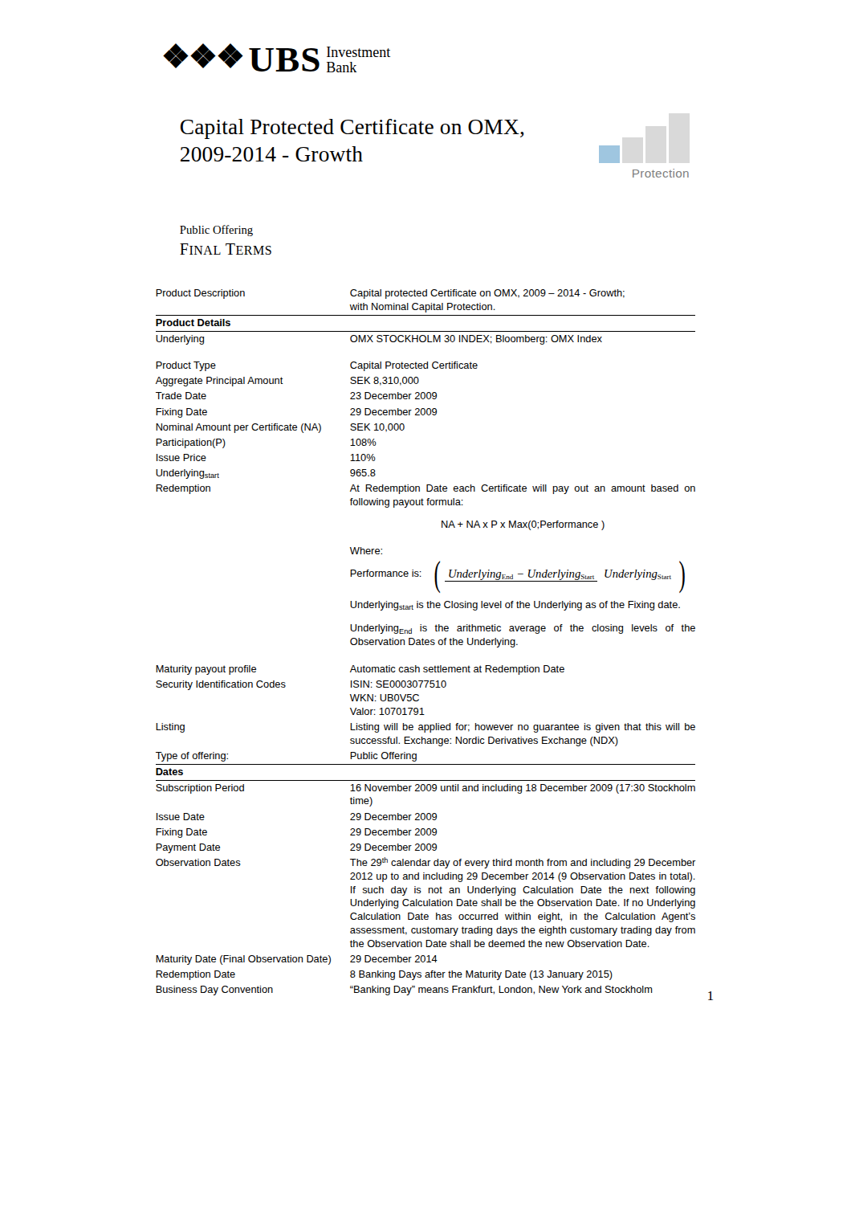❖❖❖
UBS
Investment
Bank
Capital Protected Certificate on OMX,
2009-2014 - Growth
Protection
Public Offering
FINAL TERMS
| Product Description | Capital protected Certificate on OMX, 2009 – 2014 - Growth; with Nominal Capital Protection. |
| Product Details | |
| Underlying | OMX STOCKHOLM 30 INDEX; Bloomberg: OMX Index |
| Product Type | Capital Protected Certificate |
| Aggregate Principal Amount | SEK 8,310,000 |
| Trade Date | 23 December 2009 |
| Fixing Date | 29 December 2009 |
| Nominal Amount per Certificate (NA) | SEK 10,000 |
| Participation(P) | 108% |
| Issue Price | 110% |
| Underlying start | 965.8 |
| Redemption | At Redemption Date each Certificate will pay out an amount based on following payout formula: NA + NA x P x Max(0;Performance ) |
| | Where: |
| | Performance is: ( Underlying End − Underlying Start Underlying Start ) |
| | Underlying start is the Closing level of the Underlying as of the Fixing date. |
| | Underlying End is the arithmetic average of the closing levels of the Observation Dates of the Underlying. |
| Maturity payout profile | Automatic cash settlement at Redemption Date |
| Security Identification Codes | ISIN: SE0003077510 WKN: UB0V5C Valor: 10701791 |
| Listing | Listing will be applied for; however no guarantee is given that this will be successful. Exchange: Nordic Derivatives Exchange (NDX) |
| Type of offering: | Public Offering |
| Dates | |
| Subscription Period | 16 November 2009 until and including 18 December 2009 (17:30 Stockholm time) |
| Issue Date | 29 December 2009 |
| Fixing Date | 29 December 2009 |
| Payment Date | 29 December 2009 |
| Observation Dates | The 29 th calendar day of every third month from and including 29 December 2012 up to and including 29 December 2014 (9 Observation Dates in total). If such day is not an Underlying Calculation Date the next following Underlying Calculation Date shall be the Observation Date. If no Underlying Calculation Date has occurred within eight, in the Calculation Agent’s assessment, customary trading days the eighth customary trading day from the Observation Date shall be deemed the new Observation Date. |
| Maturity Date (Final Observation Date) | 29 December 2014 |
| Redemption Date | 8 Banking Days after the Maturity Date (13 January 2015) |
| Business Day Convention | “Banking Day” means Frankfurt, London, New York and Stockholm |
1